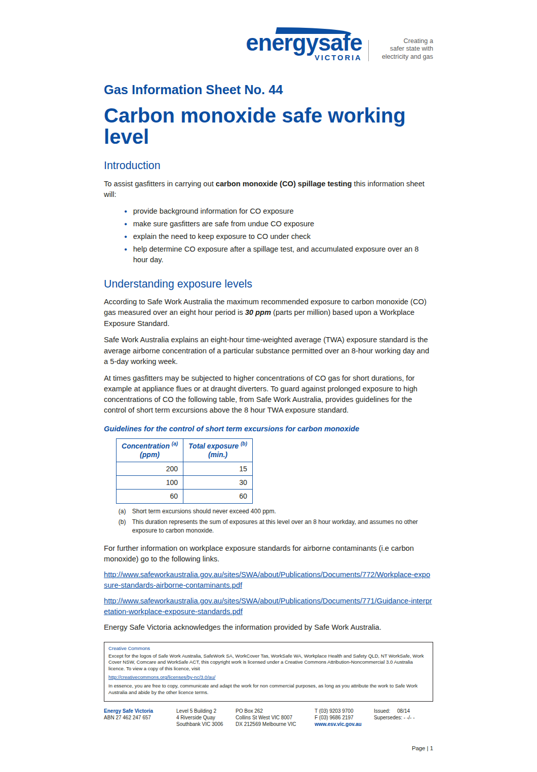energy safe
VICTORIA
Creating a
safer state with
electricity and gas
Gas Information Sheet No. 44
Carbon monoxide safe working level
Introduction
To assist gasfitters in carrying out carbon monoxide (CO) spillage testing this information sheet will:
provide background information for CO exposure
make sure gasfitters are safe from undue CO exposure
explain the need to keep exposure to CO under check
help determine CO exposure after a spillage test, and accumulated exposure over an 8 hour day.
Understanding exposure levels
According to Safe Work Australia the maximum recommended exposure to carbon monoxide (CO) gas measured over an eight hour period is 30 ppm (parts per million) based upon a Workplace Exposure Standard.
Safe Work Australia explains an eight-hour time-weighted average (TWA) exposure standard is the average airborne concentration of a particular substance permitted over an 8-hour working day and a 5-day working week.
At times gasfitters may be subjected to higher concentrations of CO gas for short durations, for example at appliance flues or at draught diverters. To guard against prolonged exposure to high concentrations of CO the following table, from Safe Work Australia, provides guidelines for the control of short term excursions above the 8 hour TWA exposure standard.
Guidelines for the control of short term excursions for carbon monoxide
| Concentration (a) (ppm) | Total exposure (b) (min.) |
| --- | --- |
| 200 | 15 |
| 100 | 30 |
| 60 | 60 |
(a) Short term excursions should never exceed 400 ppm.
(b) This duration represents the sum of exposures at this level over an 8 hour workday, and assumes no other exposure to carbon monoxide.
For further information on workplace exposure standards for airborne contaminants (i.e carbon monoxide) go to the following links.
http://www.safeworkaustralia.gov.au/sites/SWA/about/Publications/Documents/772/Workplace-exposure-standards-airborne-contaminants.pdf
http://www.safeworkaustralia.gov.au/sites/SWA/about/Publications/Documents/771/Guidance-interpretation-workplace-exposure-standards.pdf
Energy Safe Victoria acknowledges the information provided by Safe Work Australia.
Creative Commons
Except for the logos of Safe Work Australia, SafeWork SA, WorkCover Tas, WorkSafe WA, Workplace Health and Safety QLD, NT WorkSafe, Work Cover NSW, Comcare and WorkSafe ACT, this copyright work is licensed under a Creative Commons Attribution-Noncommercial 3.0 Australia licence. To view a copy of this licence, visit
http://creativecommons.org/licenses/by-nc/3.0/au/
In essence, you are free to copy, communicate and adapt the work for non commercial purposes, as long as you attribute the work to Safe Work Australia and abide by the other licence terms.
| Energy Safe Victoria ABN 27 462 247 657 | Level 5 Building 2 4 Riverside Quay Southbank VIC 3006 | PO Box 262 Collins St West VIC 8007 DX 212569 Melbourne VIC | T (03) 9203 9700 F (03) 9686 2197 www.esv.vic.gov.au | Issued: 08/14 Supersedes: - -/- - |
Page | 1